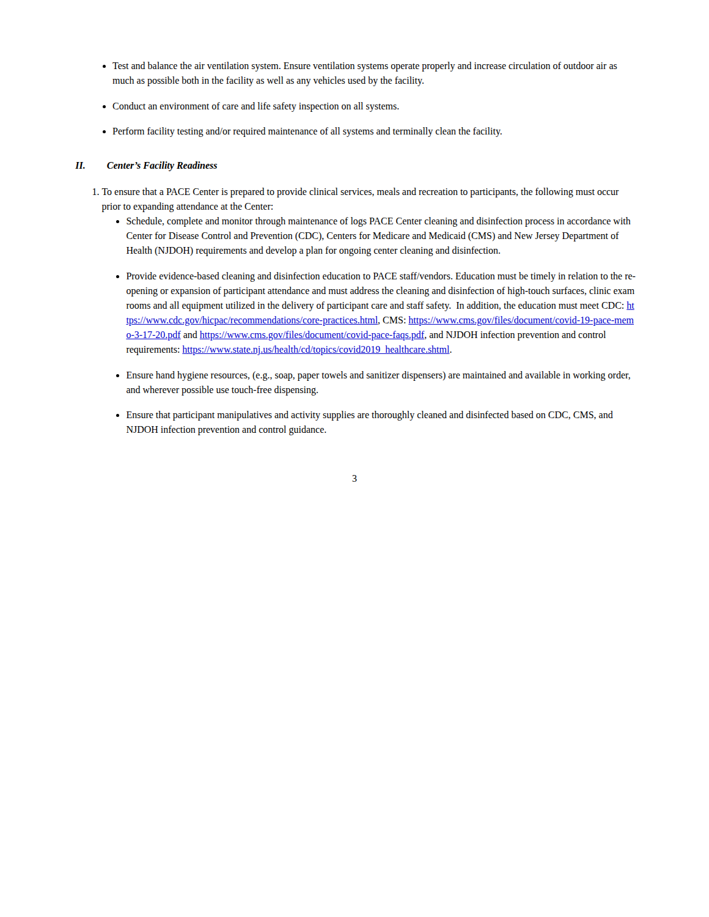Test and balance the air ventilation system. Ensure ventilation systems operate properly and increase circulation of outdoor air as much as possible both in the facility as well as any vehicles used by the facility.
Conduct an environment of care and life safety inspection on all systems.
Perform facility testing and/or required maintenance of all systems and terminally clean the facility.
II. Center’s Facility Readiness
To ensure that a PACE Center is prepared to provide clinical services, meals and recreation to participants, the following must occur prior to expanding attendance at the Center:
Schedule, complete and monitor through maintenance of logs PACE Center cleaning and disinfection process in accordance with Center for Disease Control and Prevention (CDC), Centers for Medicare and Medicaid (CMS) and New Jersey Department of Health (NJDOH) requirements and develop a plan for ongoing center cleaning and disinfection.
Provide evidence-based cleaning and disinfection education to PACE staff/vendors. Education must be timely in relation to the re-opening or expansion of participant attendance and must address the cleaning and disinfection of high-touch surfaces, clinic exam rooms and all equipment utilized in the delivery of participant care and staff safety. In addition, the education must meet CDC: https://www.cdc.gov/hicpac/recommendations/core-practices.html, CMS: https://www.cms.gov/files/document/covid-19-pace-memo-3-17-20.pdf and https://www.cms.gov/files/document/covid-pace-faqs.pdf, and NJDOH infection prevention and control requirements: https://www.state.nj.us/health/cd/topics/covid2019_healthcare.shtml.
Ensure hand hygiene resources, (e.g., soap, paper towels and sanitizer dispensers) are maintained and available in working order, and wherever possible use touch-free dispensing.
Ensure that participant manipulatives and activity supplies are thoroughly cleaned and disinfected based on CDC, CMS, and NJDOH infection prevention and control guidance.
3